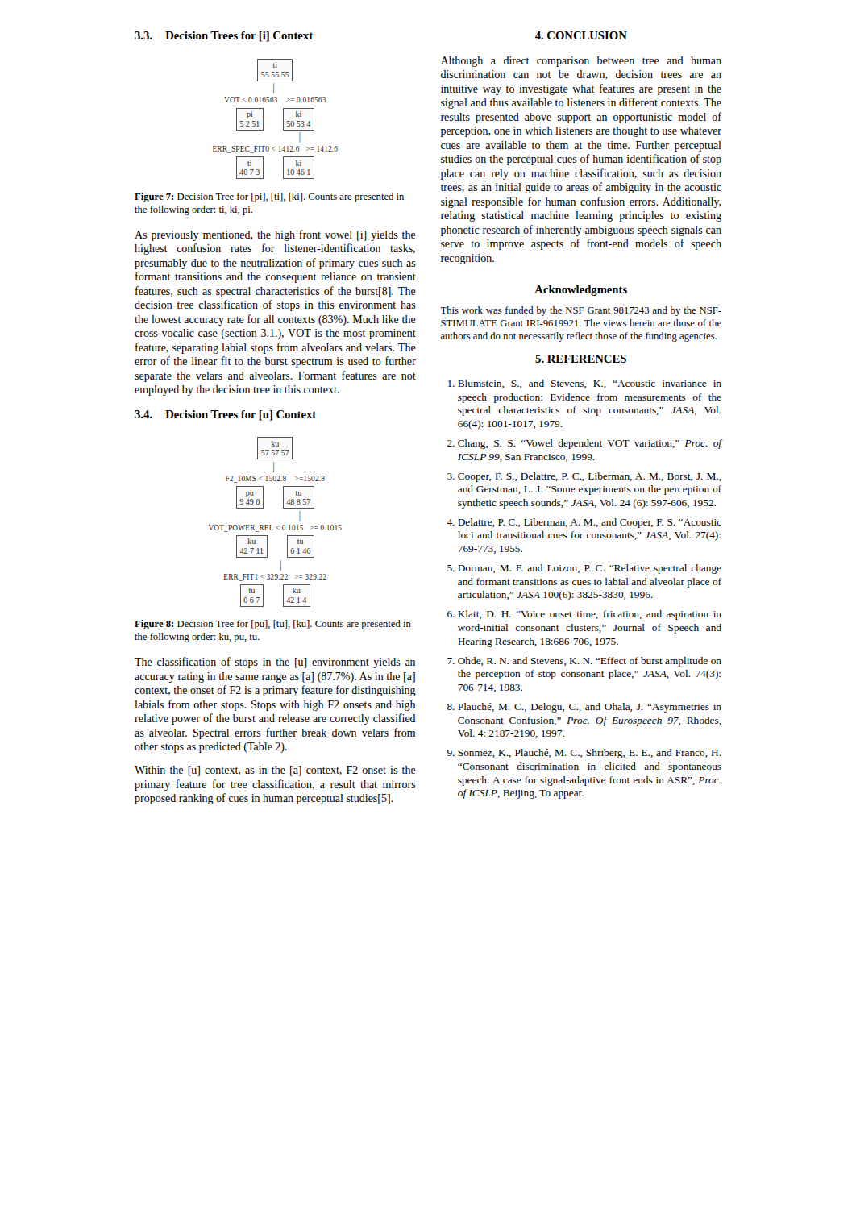3.3. Decision Trees for [i] Context
ti
55 55 55
│
VOT < 0.016563 >= 0.016563
pi
5 2 51 ki
50 53 4
│
ERR_SPEC_FIT0 < 1412.6 >= 1412.6
ti
40 7 3 ki
10 46 1
Figure 7: Decision Tree for [pi], [ti], [ki]. Counts are presented in the following order: ti, ki, pi.
As previously mentioned, the high front vowel [i] yields the highest confusion rates for listener-identification tasks, presumably due to the neutralization of primary cues such as formant transitions and the consequent reliance on transient features, such as spectral characteristics of the burst[8]. The decision tree classification of stops in this environment has the lowest accuracy rate for all contexts (83%). Much like the cross-vocalic case (section 3.1.), VOT is the most prominent feature, separating labial stops from alveolars and velars. The error of the linear fit to the burst spectrum is used to further separate the velars and alveolars. Formant features are not employed by the decision tree in this context.
3.4. Decision Trees for [u] Context
ku
57 57 57
│
F2_10MS < 1502.8 >=1502.8
pu
9 49 0 tu
48 8 57
│
VOT_POWER_REL < 0.1015 >= 0.1015
ku
42 7 11 tu
6 1 46
│
ERR_FIT1 < 329.22 >= 329.22
tu
0 6 7 ku
42 1 4
Figure 8: Decision Tree for [pu], [tu], [ku]. Counts are presented in the following order: ku, pu, tu.
The classification of stops in the [u] environment yields an accuracy rating in the same range as [a] (87.7%). As in the [a] context, the onset of F2 is a primary feature for distinguishing labials from other stops. Stops with high F2 onsets and high relative power of the burst and release are correctly classified as alveolar. Spectral errors further break down velars from other stops as predicted (Table 2).
Within the [u] context, as in the [a] context, F2 onset is the primary feature for tree classification, a result that mirrors proposed ranking of cues in human perceptual studies[5].
4. CONCLUSION
Although a direct comparison between tree and human discrimination can not be drawn, decision trees are an intuitive way to investigate what features are present in the signal and thus available to listeners in different contexts. The results presented above support an opportunistic model of perception, one in which listeners are thought to use whatever cues are available to them at the time. Further perceptual studies on the perceptual cues of human identification of stop place can rely on machine classification, such as decision trees, as an initial guide to areas of ambiguity in the acoustic signal responsible for human confusion errors. Additionally, relating statistical machine learning principles to existing phonetic research of inherently ambiguous speech signals can serve to improve aspects of front-end models of speech recognition.
Acknowledgments
This work was funded by the NSF Grant 9817243 and by the NSF-STIMULATE Grant IRI-9619921. The views herein are those of the authors and do not necessarily reflect those of the funding agencies.
5. REFERENCES
Blumstein, S., and Stevens, K., “Acoustic invariance in speech production: Evidence from measurements of the spectral characteristics of stop consonants,” JASA, Vol. 66(4): 1001-1017, 1979.
Chang, S. S. “Vowel dependent VOT variation,” Proc. of ICSLP 99, San Francisco, 1999.
Cooper, F. S., Delattre, P. C., Liberman, A. M., Borst, J. M., and Gerstman, L. J. “Some experiments on the perception of synthetic speech sounds,” JASA, Vol. 24 (6): 597-606, 1952.
Delattre, P. C., Liberman, A. M., and Cooper, F. S. “Acoustic loci and transitional cues for consonants,” JASA, Vol. 27(4): 769-773, 1955.
Dorman, M. F. and Loizou, P. C. “Relative spectral change and formant transitions as cues to labial and alveolar place of articulation,” JASA 100(6): 3825-3830, 1996.
Klatt, D. H. “Voice onset time, frication, and aspiration in word-initial consonant clusters,” Journal of Speech and Hearing Research, 18:686-706, 1975.
Ohde, R. N. and Stevens, K. N. “Effect of burst amplitude on the perception of stop consonant place,” JASA, Vol. 74(3): 706-714, 1983.
Plauché, M. C., Delogu, C., and Ohala, J. “Asymmetries in Consonant Confusion,” Proc. Of Eurospeech 97, Rhodes, Vol. 4: 2187-2190, 1997.
Sönmez, K., Plauché, M. C., Shriberg, E. E., and Franco, H. “Consonant discrimination in elicited and spontaneous speech: A case for signal-adaptive front ends in ASR”, Proc. of ICSLP, Beijing, To appear.